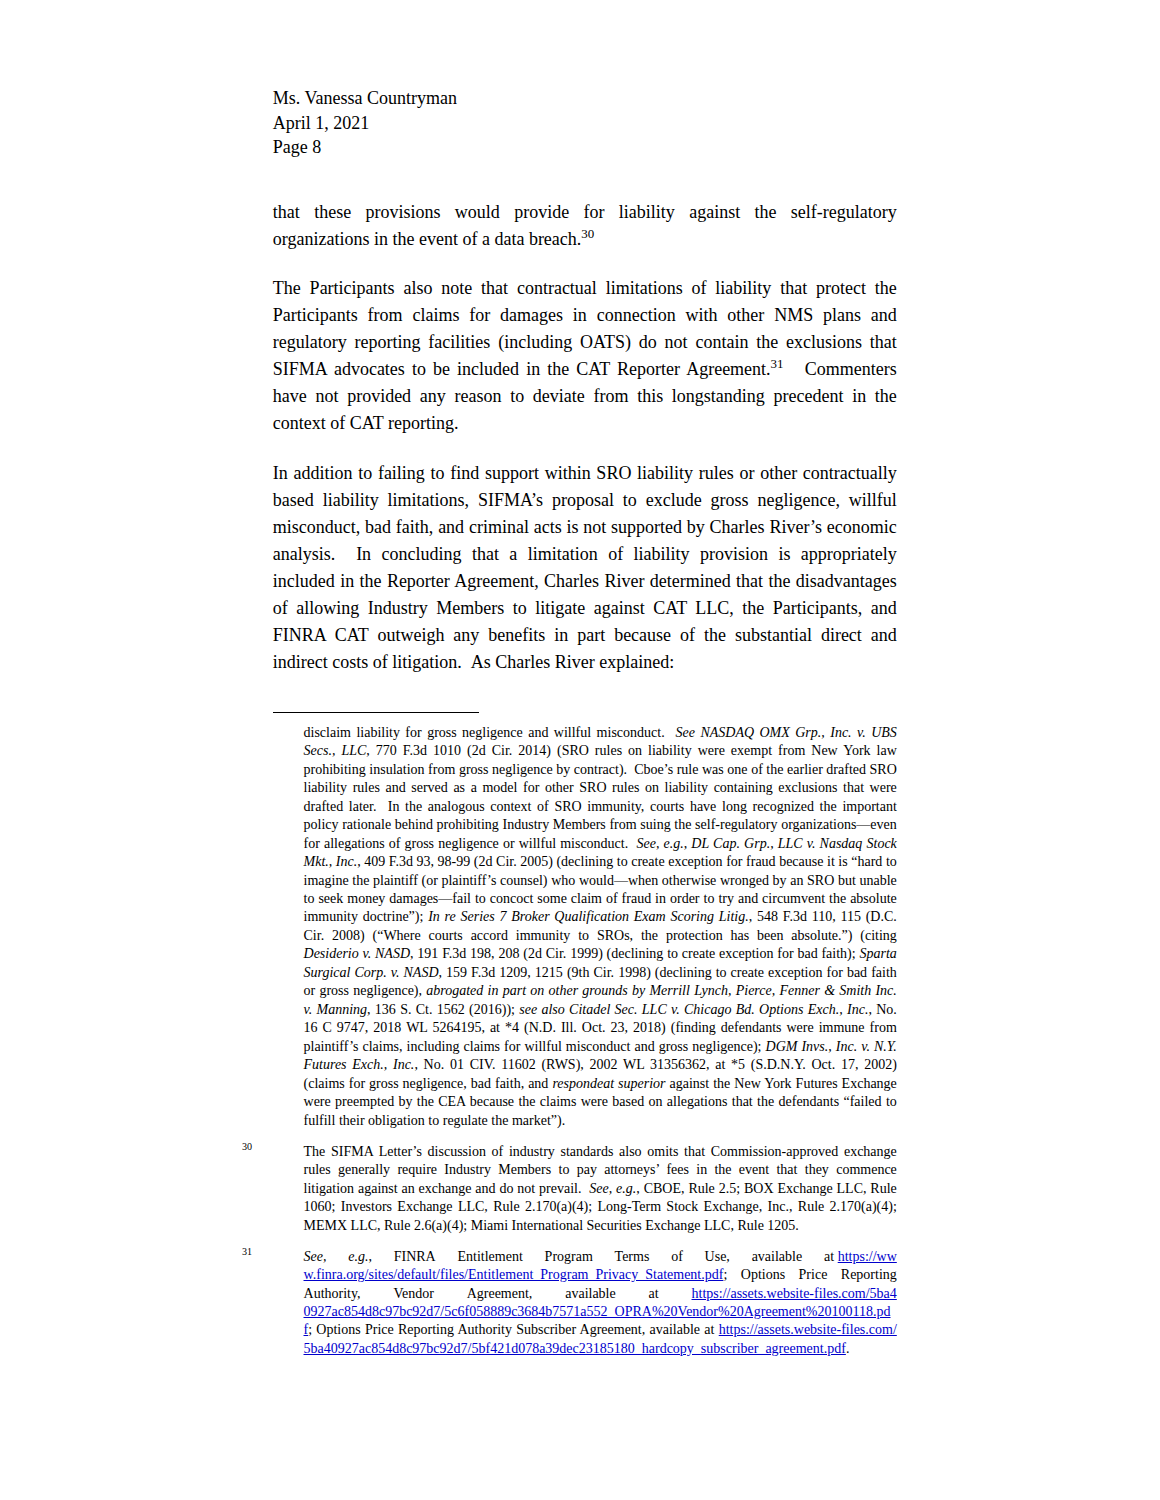Ms. Vanessa Countryman
April 1, 2021
Page 8
that these provisions would provide for liability against the self-regulatory organizations in the event of a data breach.30
The Participants also note that contractual limitations of liability that protect the Participants from claims for damages in connection with other NMS plans and regulatory reporting facilities (including OATS) do not contain the exclusions that SIFMA advocates to be included in the CAT Reporter Agreement.31 Commenters have not provided any reason to deviate from this longstanding precedent in the context of CAT reporting.
In addition to failing to find support within SRO liability rules or other contractually based liability limitations, SIFMA’s proposal to exclude gross negligence, willful misconduct, bad faith, and criminal acts is not supported by Charles River’s economic analysis. In concluding that a limitation of liability provision is appropriately included in the Reporter Agreement, Charles River determined that the disadvantages of allowing Industry Members to litigate against CAT LLC, the Participants, and FINRA CAT outweigh any benefits in part because of the substantial direct and indirect costs of litigation. As Charles River explained:
disclaim liability for gross negligence and willful misconduct. See NASDAQ OMX Grp., Inc. v. UBS Secs., LLC, 770 F.3d 1010 (2d Cir. 2014) (SRO rules on liability were exempt from New York law prohibiting insulation from gross negligence by contract). Cboe’s rule was one of the earlier drafted SRO liability rules and served as a model for other SRO rules on liability containing exclusions that were drafted later. In the analogous context of SRO immunity, courts have long recognized the important policy rationale behind prohibiting Industry Members from suing the self-regulatory organizations—even for allegations of gross negligence or willful misconduct. See, e.g., DL Cap. Grp., LLC v. Nasdaq Stock Mkt., Inc., 409 F.3d 93, 98-99 (2d Cir. 2005) (declining to create exception for fraud because it is “hard to imagine the plaintiff (or plaintiff’s counsel) who would—when otherwise wronged by an SRO but unable to seek money damages—fail to concoct some claim of fraud in order to try and circumvent the absolute immunity doctrine”); In re Series 7 Broker Qualification Exam Scoring Litig., 548 F.3d 110, 115 (D.C. Cir. 2008) (“Where courts accord immunity to SROs, the protection has been absolute.”) (citing Desiderio v. NASD, 191 F.3d 198, 208 (2d Cir. 1999) (declining to create exception for bad faith); Sparta Surgical Corp. v. NASD, 159 F.3d 1209, 1215 (9th Cir. 1998) (declining to create exception for bad faith or gross negligence), abrogated in part on other grounds by Merrill Lynch, Pierce, Fenner & Smith Inc. v. Manning, 136 S. Ct. 1562 (2016)); see also Citadel Sec. LLC v. Chicago Bd. Options Exch., Inc., No. 16 C 9747, 2018 WL 5264195, at *4 (N.D. Ill. Oct. 23, 2018) (finding defendants were immune from plaintiff’s claims, including claims for willful misconduct and gross negligence); DGM Invs., Inc. v. N.Y. Futures Exch., Inc., No. 01 CIV. 11602 (RWS), 2002 WL 31356362, at *5 (S.D.N.Y. Oct. 17, 2002) (claims for gross negligence, bad faith, and respondeat superior against the New York Futures Exchange were preempted by the CEA because the claims were based on allegations that the defendants “failed to fulfill their obligation to regulate the market”).
30 The SIFMA Letter’s discussion of industry standards also omits that Commission-approved exchange rules generally require Industry Members to pay attorneys’ fees in the event that they commence litigation against an exchange and do not prevail. See, e.g., CBOE, Rule 2.5; BOX Exchange LLC, Rule 1060; Investors Exchange LLC, Rule 2.170(a)(4); Long-Term Stock Exchange, Inc., Rule 2.170(a)(4); MEMX LLC, Rule 2.6(a)(4); Miami International Securities Exchange LLC, Rule 1205.
31 See, e.g., FINRA Entitlement Program Terms of Use, available at https://www.finra.org/sites/default/files/Entitlement_Program_Privacy_Statement.pdf; Options Price Reporting Authority, Vendor Agreement, available at https://assets.website-files.com/5ba40927ac854d8c97bc92d7/5c6f058889c3684b7571a552_OPRA%20Vendor%20Agreement%20100118.pdf; Options Price Reporting Authority Subscriber Agreement, available at https://assets.website-files.com/5ba40927ac854d8c97bc92d7/5bf421d078a39dec23185180_hardcopy_subscriber_agreement.pdf.